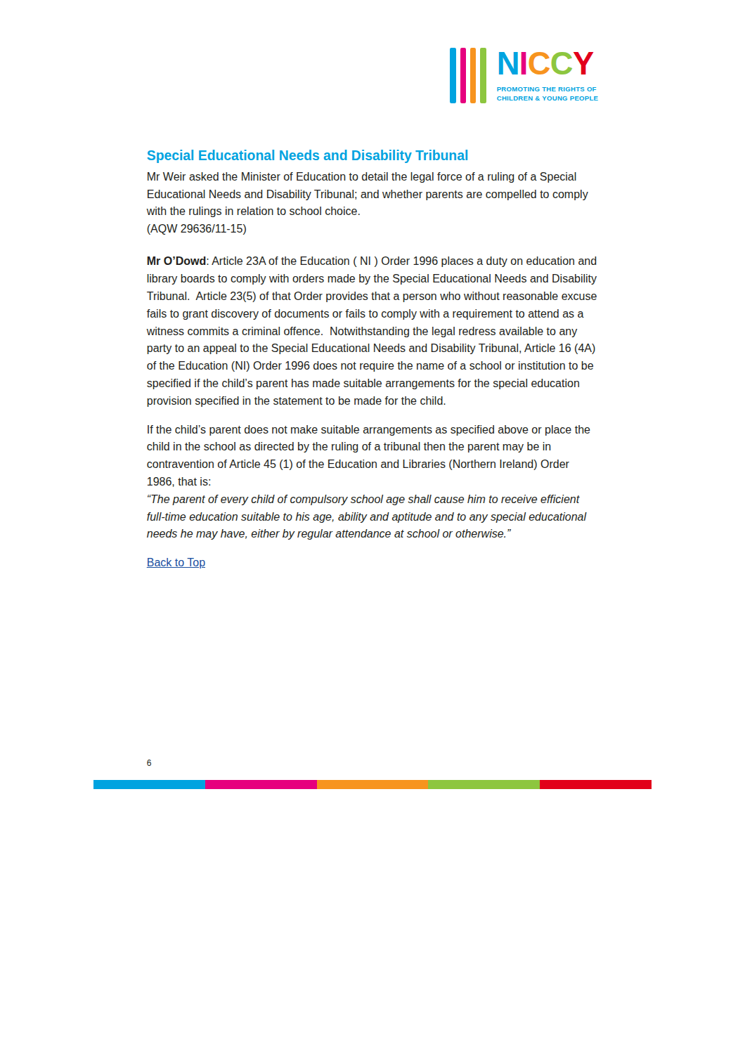NICCY
Promoting the rights of
children & young people
Special Educational Needs and Disability Tribunal
Mr Weir asked the Minister of Education to detail the legal force of a ruling of a Special Educational Needs and Disability Tribunal; and whether parents are compelled to comply with the rulings in relation to school choice.
(AQW 29636/11-15)
Mr O’Dowd: Article 23A of the Education ( NI ) Order 1996 places a duty on education and library boards to comply with orders made by the Special Educational Needs and Disability Tribunal. Article 23(5) of that Order provides that a person who without reasonable excuse fails to grant discovery of documents or fails to comply with a requirement to attend as a witness commits a criminal offence. Notwithstanding the legal redress available to any party to an appeal to the Special Educational Needs and Disability Tribunal, Article 16 (4A) of the Education (NI) Order 1996 does not require the name of a school or institution to be specified if the child’s parent has made suitable arrangements for the special education provision specified in the statement to be made for the child.
If the child’s parent does not make suitable arrangements as specified above or place the child in the school as directed by the ruling of a tribunal then the parent may be in contravention of Article 45 (1) of the Education and Libraries (Northern Ireland) Order 1986, that is:
“The parent of every child of compulsory school age shall cause him to receive efficient full-time education suitable to his age, ability and aptitude and to any special educational needs he may have, either by regular attendance at school or otherwise.”
Back to Top
6